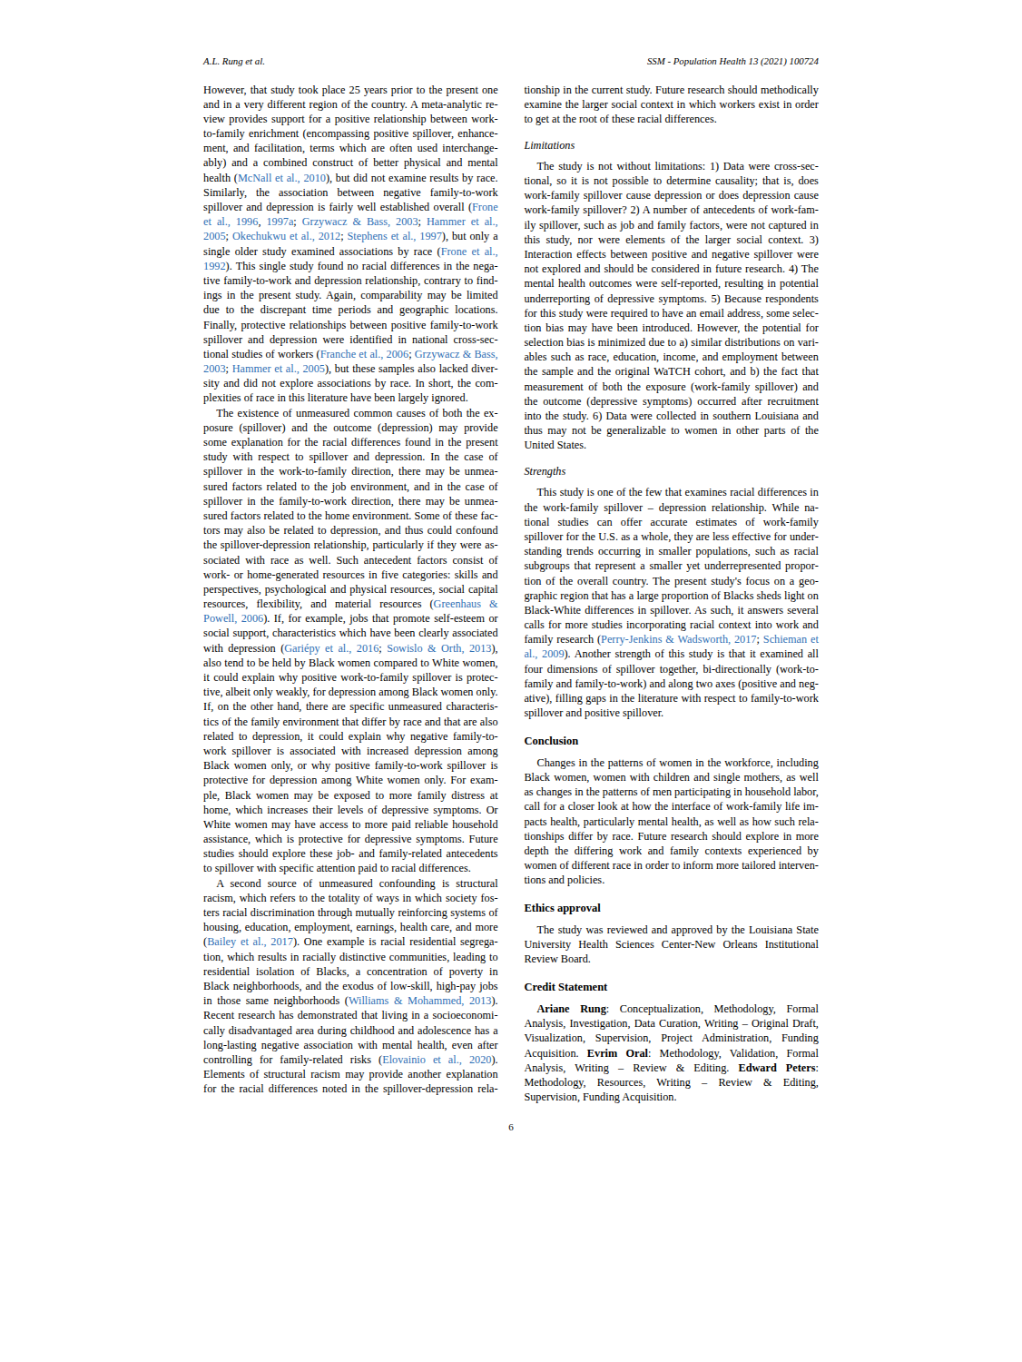A.L. Rung et al. SSM - Population Health 13 (2021) 100724
However, that study took place 25 years prior to the present one and in a very different region of the country. A meta-analytic review provides support for a positive relationship between work-to-family enrichment (encompassing positive spillover, enhancement, and facilitation, terms which are often used interchangeably) and a combined construct of better physical and mental health (McNall et al., 2010), but did not examine results by race. Similarly, the association between negative family-to-work spillover and depression is fairly well established overall (Frone et al., 1996, 1997a; Grzywacz & Bass, 2003; Hammer et al., 2005; Okechukwu et al., 2012; Stephens et al., 1997), but only a single older study examined associations by race (Frone et al., 1992). This single study found no racial differences in the negative family-to-work and depression relationship, contrary to findings in the present study. Again, comparability may be limited due to the discrepant time periods and geographic locations. Finally, protective relationships between positive family-to-work spillover and depression were identified in national cross-sectional studies of workers (Franche et al., 2006; Grzywacz & Bass, 2003; Hammer et al., 2005), but these samples also lacked diversity and did not explore associations by race. In short, the complexities of race in this literature have been largely ignored.
The existence of unmeasured common causes of both the exposure (spillover) and the outcome (depression) may provide some explanation for the racial differences found in the present study with respect to spillover and depression. In the case of spillover in the work-to-family direction, there may be unmeasured factors related to the job environment, and in the case of spillover in the family-to-work direction, there may be unmeasured factors related to the home environment. Some of these factors may also be related to depression, and thus could confound the spillover-depression relationship, particularly if they were associated with race as well. Such antecedent factors consist of work- or home-generated resources in five categories: skills and perspectives, psychological and physical resources, social capital resources, flexibility, and material resources (Greenhaus & Powell, 2006). If, for example, jobs that promote self-esteem or social support, characteristics which have been clearly associated with depression (Gariépy et al., 2016; Sowislo & Orth, 2013), also tend to be held by Black women compared to White women, it could explain why positive work-to-family spillover is protective, albeit only weakly, for depression among Black women only. If, on the other hand, there are specific unmeasured characteristics of the family environment that differ by race and that are also related to depression, it could explain why negative family-to-work spillover is associated with increased depression among Black women only, or why positive family-to-work spillover is protective for depression among White women only. For example, Black women may be exposed to more family distress at home, which increases their levels of depressive symptoms. Or White women may have access to more paid reliable household assistance, which is protective for depressive symptoms. Future studies should explore these job- and family-related antecedents to spillover with specific attention paid to racial differences.
A second source of unmeasured confounding is structural racism, which refers to the totality of ways in which society fosters racial discrimination through mutually reinforcing systems of housing, education, employment, earnings, health care, and more (Bailey et al., 2017). One example is racial residential segregation, which results in racially distinctive communities, leading to residential isolation of Blacks, a concentration of poverty in Black neighborhoods, and the exodus of low-skill, high-pay jobs in those same neighborhoods (Williams & Mohammed, 2013). Recent research has demonstrated that living in a socioeconomically disadvantaged area during childhood and adolescence has a long-lasting negative association with mental health, even after controlling for family-related risks (Elovainio et al., 2020). Elements of structural racism may provide another explanation for the racial differences noted in the spillover-depression relationship in the current study. Future research should methodically examine the larger social context in which workers exist in order to get at the root of these racial differences.
Limitations
The study is not without limitations: 1) Data were cross-sectional, so it is not possible to determine causality; that is, does work-family spillover cause depression or does depression cause work-family spillover? 2) A number of antecedents of work-family spillover, such as job and family factors, were not captured in this study, nor were elements of the larger social context. 3) Interaction effects between positive and negative spillover were not explored and should be considered in future research. 4) The mental health outcomes were self-reported, resulting in potential underreporting of depressive symptoms. 5) Because respondents for this study were required to have an email address, some selection bias may have been introduced. However, the potential for selection bias is minimized due to a) similar distributions on variables such as race, education, income, and employment between the sample and the original WaTCH cohort, and b) the fact that measurement of both the exposure (work-family spillover) and the outcome (depressive symptoms) occurred after recruitment into the study. 6) Data were collected in southern Louisiana and thus may not be generalizable to women in other parts of the United States.
Strengths
This study is one of the few that examines racial differences in the work-family spillover – depression relationship. While national studies can offer accurate estimates of work-family spillover for the U.S. as a whole, they are less effective for understanding trends occurring in smaller populations, such as racial subgroups that represent a smaller yet underrepresented proportion of the overall country. The present study's focus on a geographic region that has a large proportion of Blacks sheds light on Black-White differences in spillover. As such, it answers several calls for more studies incorporating racial context into work and family research (Perry-Jenkins & Wadsworth, 2017; Schieman et al., 2009). Another strength of this study is that it examined all four dimensions of spillover together, bi-directionally (work-to-family and family-to-work) and along two axes (positive and negative), filling gaps in the literature with respect to family-to-work spillover and positive spillover.
Conclusion
Changes in the patterns of women in the workforce, including Black women, women with children and single mothers, as well as changes in the patterns of men participating in household labor, call for a closer look at how the interface of work-family life impacts health, particularly mental health, as well as how such relationships differ by race. Future research should explore in more depth the differing work and family contexts experienced by women of different race in order to inform more tailored interventions and policies.
Ethics approval
The study was reviewed and approved by the Louisiana State University Health Sciences Center-New Orleans Institutional Review Board.
Credit Statement
Ariane Rung: Conceptualization, Methodology, Formal Analysis, Investigation, Data Curation, Writing – Original Draft, Visualization, Supervision, Project Administration, Funding Acquisition. Evrim Oral: Methodology, Validation, Formal Analysis, Writing – Review & Editing. Edward Peters: Methodology, Resources, Writing – Review & Editing, Supervision, Funding Acquisition.
6